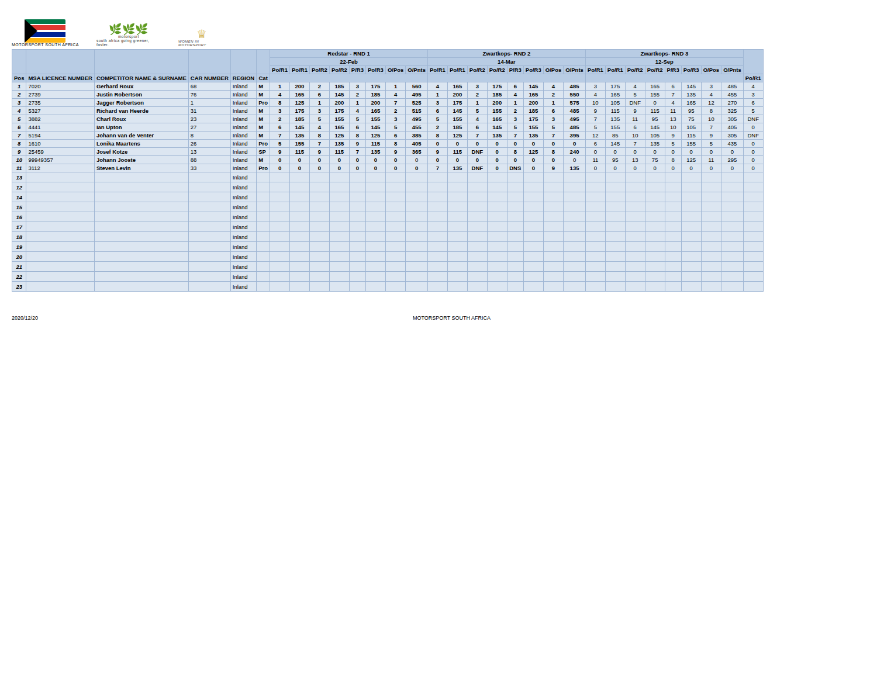MOTORSPORT SOUTH AFRICA
🌿🌿🌿
motorsport
south africa going greener, faster.
♕
WOMEN IN MOTORSPORT
| | | | | | | Redstar - RND 1 | Zwartkops- RND 2 | Zwartkops- RND 3 | |
| --- | --- | --- | --- | --- | --- | --- | --- | --- | --- |
| 22-Feb | 14-Mar | 12-Sep |
| Po/R1 | Po/R1 | Po/R2 | Po/R2 | P/R3 | Po/R3 | O/Pos | O/Pnts | Po/R1 | Po/R1 | Po/R2 | Po/R2 | P/R3 | Po/R3 | O/Pos | O/Pnts | Po/R1 | Po/R1 | Po/R2 | Po/R2 | P/R3 | Po/R3 | O/Pos | O/Pnts |
| Pos | MSA LICENCE NUMBER | COMPETITOR NAME & SURNAME | CAR NUMBER | REGION | Cat | | | | Po/R1 |
| 1 | 7020 | Gerhard Roux | 68 | Inland | M | 1 | 200 | 2 | 185 | 3 | 175 | 1 | 560 | 4 | 165 | 3 | 175 | 6 | 145 | 4 | 485 | 3 | 175 | 4 | 165 | 6 | 145 | 3 | 485 | 4 |
| 2 | 2739 | Justin Robertson | 76 | Inland | M | 4 | 165 | 6 | 145 | 2 | 185 | 4 | 495 | 1 | 200 | 2 | 185 | 4 | 165 | 2 | 550 | 4 | 165 | 5 | 155 | 7 | 135 | 4 | 455 | 3 |
| 3 | 2735 | Jagger Robertson | 1 | Inland | Pro | 8 | 125 | 1 | 200 | 1 | 200 | 7 | 525 | 3 | 175 | 1 | 200 | 1 | 200 | 1 | 575 | 10 | 105 | DNF | 0 | 4 | 165 | 12 | 270 | 6 |
| 4 | 5327 | Richard van Heerde | 31 | Inland | M | 3 | 175 | 3 | 175 | 4 | 165 | 2 | 515 | 6 | 145 | 5 | 155 | 2 | 185 | 6 | 485 | 9 | 115 | 9 | 115 | 11 | 95 | 8 | 325 | 5 |
| 5 | 3882 | Charl Roux | 23 | Inland | M | 2 | 185 | 5 | 155 | 5 | 155 | 3 | 495 | 5 | 155 | 4 | 165 | 3 | 175 | 3 | 495 | 7 | 135 | 11 | 95 | 13 | 75 | 10 | 305 | DNF |
| 6 | 4441 | Ian Upton | 27 | Inland | M | 6 | 145 | 4 | 165 | 6 | 145 | 5 | 455 | 2 | 185 | 6 | 145 | 5 | 155 | 5 | 485 | 5 | 155 | 6 | 145 | 10 | 105 | 7 | 405 | 0 |
| 7 | 5194 | Johann van de Venter | 8 | Inland | M | 7 | 135 | 8 | 125 | 8 | 125 | 6 | 385 | 8 | 125 | 7 | 135 | 7 | 135 | 7 | 395 | 12 | 85 | 10 | 105 | 9 | 115 | 9 | 305 | DNF |
| 8 | 1610 | Lonika Maartens | 26 | Inland | Pro | 5 | 155 | 7 | 135 | 9 | 115 | 8 | 405 | 0 | 0 | 0 | 0 | 0 | 0 | 0 | 0 | 6 | 145 | 7 | 135 | 5 | 155 | 5 | 435 | 0 |
| 9 | 25459 | Josef Kotze | 13 | Inland | SP | 9 | 115 | 9 | 115 | 7 | 135 | 9 | 365 | 9 | 115 | DNF | 0 | 8 | 125 | 8 | 240 | 0 | 0 | 0 | 0 | 0 | 0 | 0 | 0 | 0 |
| 10 | 99949357 | Johann Jooste | 88 | Inland | M | 0 | 0 | 0 | 0 | 0 | 0 | 0 | 0 | 0 | 0 | 0 | 0 | 0 | 0 | 0 | 0 | 11 | 95 | 13 | 75 | 8 | 125 | 11 | 295 | 0 |
| 11 | 3112 | Steven Levin | 33 | Inland | Pro | 0 | 0 | 0 | 0 | 0 | 0 | 0 | 0 | 7 | 135 | DNF | 0 | DNS | 0 | 9 | 135 | 0 | 0 | 0 | 0 | 0 | 0 | 0 | 0 | 0 |
| 13 | | | | Inland | | | | | | | | | | | | | | | | | | | | | | | | | | |
| 12 | | | | Inland | | | | | | | | | | | | | | | | | | | | | | | | | | |
| 14 | | | | Inland | | | | | | | | | | | | | | | | | | | | | | | | | | |
| 15 | | | | Inland | | | | | | | | | | | | | | | | | | | | | | | | | | |
| 16 | | | | Inland | | | | | | | | | | | | | | | | | | | | | | | | | | |
| 17 | | | | Inland | | | | | | | | | | | | | | | | | | | | | | | | | | |
| 18 | | | | Inland | | | | | | | | | | | | | | | | | | | | | | | | | | |
| 19 | | | | Inland | | | | | | | | | | | | | | | | | | | | | | | | | | |
| 20 | | | | Inland | | | | | | | | | | | | | | | | | | | | | | | | | | |
| 21 | | | | Inland | | | | | | | | | | | | | | | | | | | | | | | | | | |
| 22 | | | | Inland | | | | | | | | | | | | | | | | | | | | | | | | | | |
| 23 | | | | Inland | | | | | | | | | | | | | | | | | | | | | | | | | | |
2020/12/20
MOTORSPORT SOUTH AFRICA